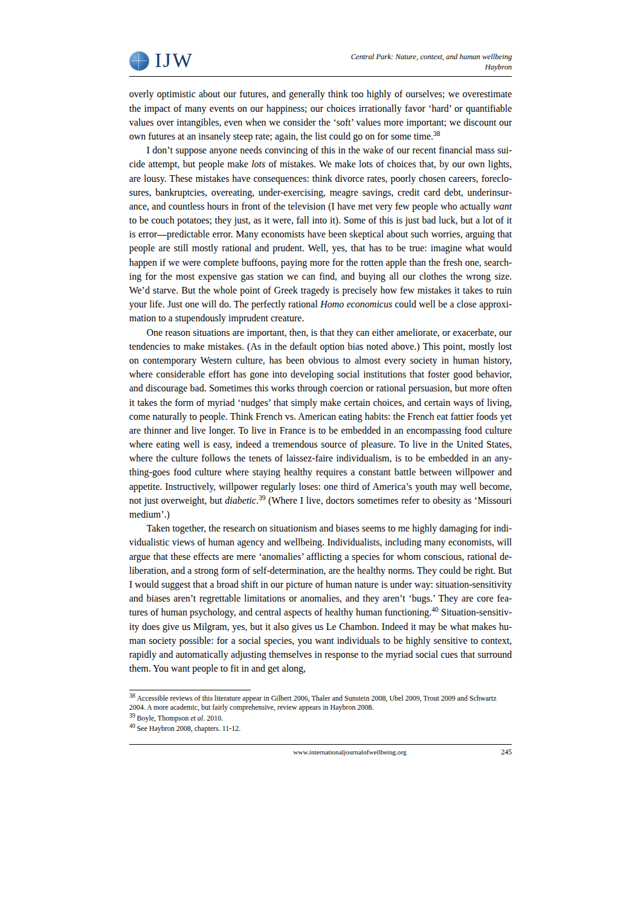IJW
Central Park: Nature, context, and human wellbeing Haybron
overly optimistic about our futures, and generally think too highly of ourselves; we overestimate the impact of many events on our happiness; our choices irrationally favor ‘hard’ or quantifiable values over intangibles, even when we consider the ‘soft’ values more important; we discount our own futures at an insanely steep rate; again, the list could go on for some time.38
I don’t suppose anyone needs convincing of this in the wake of our recent financial mass suicide attempt, but people make lots of mistakes. We make lots of choices that, by our own lights, are lousy. These mistakes have consequences: think divorce rates, poorly chosen careers, foreclosures, bankruptcies, overeating, under-exercising, meagre savings, credit card debt, underinsurance, and countless hours in front of the television (I have met very few people who actually want to be couch potatoes; they just, as it were, fall into it). Some of this is just bad luck, but a lot of it is error—predictable error. Many economists have been skeptical about such worries, arguing that people are still mostly rational and prudent. Well, yes, that has to be true: imagine what would happen if we were complete buffoons, paying more for the rotten apple than the fresh one, searching for the most expensive gas station we can find, and buying all our clothes the wrong size. We’d starve. But the whole point of Greek tragedy is precisely how few mistakes it takes to ruin your life. Just one will do. The perfectly rational Homo economicus could well be a close approximation to a stupendously imprudent creature.
One reason situations are important, then, is that they can either ameliorate, or exacerbate, our tendencies to make mistakes. (As in the default option bias noted above.) This point, mostly lost on contemporary Western culture, has been obvious to almost every society in human history, where considerable effort has gone into developing social institutions that foster good behavior, and discourage bad. Sometimes this works through coercion or rational persuasion, but more often it takes the form of myriad ‘nudges’ that simply make certain choices, and certain ways of living, come naturally to people. Think French vs. American eating habits: the French eat fattier foods yet are thinner and live longer. To live in France is to be embedded in an encompassing food culture where eating well is easy, indeed a tremendous source of pleasure. To live in the United States, where the culture follows the tenets of laissez-faire individualism, is to be embedded in an anything-goes food culture where staying healthy requires a constant battle between willpower and appetite. Instructively, willpower regularly loses: one third of America’s youth may well become, not just overweight, but diabetic.39 (Where I live, doctors sometimes refer to obesity as ‘Missouri medium’.)
Taken together, the research on situationism and biases seems to me highly damaging for individualistic views of human agency and wellbeing. Individualists, including many economists, will argue that these effects are mere ‘anomalies’ afflicting a species for whom conscious, rational deliberation, and a strong form of self-determination, are the healthy norms. They could be right. But I would suggest that a broad shift in our picture of human nature is under way: situation-sensitivity and biases aren’t regrettable limitations or anomalies, and they aren’t ‘bugs.’ They are core features of human psychology, and central aspects of healthy human functioning.40 Situation-sensitivity does give us Milgram, yes, but it also gives us Le Chambon. Indeed it may be what makes human society possible: for a social species, you want individuals to be highly sensitive to context, rapidly and automatically adjusting themselves in response to the myriad social cues that surround them. You want people to fit in and get along,
38Accessible reviews of this literature appear in Gilbert 2006, Thaler and Sunstein 2008, Ubel 2009, Trout 2009 and Schwartz 2004. A more academic, but fairly comprehensive, review appears in Haybron 2008.
39Boyle, Thompson et al. 2010.
40See Haybron 2008, chapters. 11-12.
www.internationaljournalofwellbeing.org 245